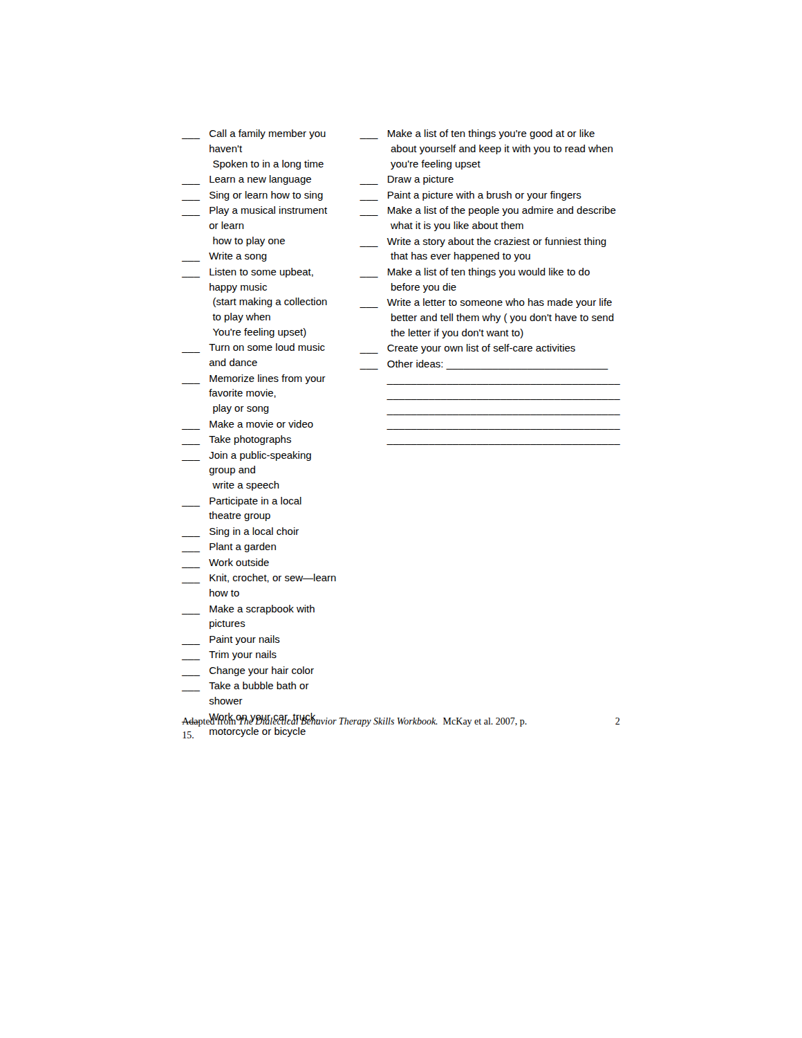Call a family member you haven'tSpoken to in a long time
Learn a new language
Sing or learn how to sing
Play a musical instrument or learnhow to play one
Write a song
Listen to some upbeat, happy music(start making a collection to play when You're feeling upset)
Turn on some loud music and dance
Memorize lines from your favorite movie,play or song
Make a movie or video
Take photographs
Join a public-speaking group andwrite a speech
Participate in a local theatre group
Sing in a local choir
Plant a garden
Work outside
Knit, crochet, or sew—learn how to
Make a scrapbook with pictures
Paint your nails
Trim your nails
Change your hair color
Take a bubble bath or shower
Work on your car, truck, motorcycle or bicycle
Make a list of ten things you're good at or likeabout yourself and keep it with you to read when you're feeling upset
Draw a picture
Paint a picture with a brush or your fingers
Make a list of the people you admire and describewhat it is you like about them
Write a story about the craziest or funniest thingthat has ever happened to you
Make a list of ten things you would like to dobefore you die
Write a letter to someone who has made your lifebetter and tell them why ( you don't have to send the letter if you don't want to)
Create your own list of self-care activities
Other ideas: ____________________________
_______________________________________ _______________________________________ _______________________________________ _______________________________________ _______________________________________
Adapted from The Dialectical Behavior Therapy Skills Workbook. McKay et al. 2007, p. 15.
2